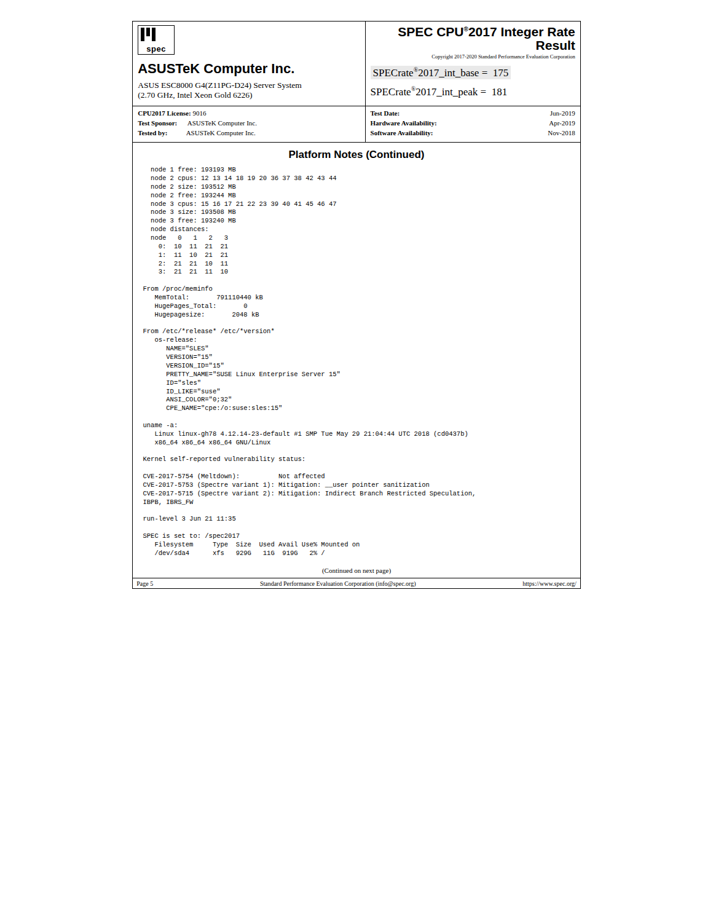spec
ASUSTeK Computer Inc.
ASUS ESC8000 G4(Z11PG-D24) Server System
(2.70 GHz, Intel Xeon Gold 6226)
SPEC CPU®2017 Integer Rate Result
Copyright 2017-2020 Standard Performance Evaluation Corporation
SPECrate®2017_int_base = 175
SPECrate®2017_int_peak = 181
CPU2017 License: 9016
Test Sponsor: ASUSTeK Computer Inc.
Tested by: ASUSTeK Computer Inc.
Test Date: Jun-2019
Hardware Availability: Apr-2019
Software Availability: Nov-2018
Platform Notes (Continued)
   node 1 free: 193193 MB
   node 2 cpus: 12 13 14 18 19 20 36 37 38 42 43 44
   node 2 size: 193512 MB
   node 2 free: 193244 MB
   node 3 cpus: 15 16 17 21 22 23 39 40 41 45 46 47
   node 3 size: 193508 MB
   node 3 free: 193240 MB
   node distances:
   node   0   1   2   3
     0:  10  11  21  21
     1:  11  10  21  21
     2:  21  21  10  11
     3:  21  21  11  10

 From /proc/meminfo
    MemTotal:       791110440 kB
    HugePages_Total:       0
    Hugepagesize:       2048 kB

 From /etc/*release* /etc/*version*
    os-release:
       NAME="SLES"
       VERSION="15"
       VERSION_ID="15"
       PRETTY_NAME="SUSE Linux Enterprise Server 15"
       ID="sles"
       ID_LIKE="suse"
       ANSI_COLOR="0;32"
       CPE_NAME="cpe:/o:suse:sles:15"

 uname -a:
    Linux linux-gh78 4.12.14-23-default #1 SMP Tue May 29 21:04:44 UTC 2018 (cd0437b)
    x86_64 x86_64 x86_64 GNU/Linux

 Kernel self-reported vulnerability status:

 CVE-2017-5754 (Meltdown):          Not affected
 CVE-2017-5753 (Spectre variant 1): Mitigation: __user pointer sanitization
 CVE-2017-5715 (Spectre variant 2): Mitigation: Indirect Branch Restricted Speculation,
 IBPB, IBRS_FW

 run-level 3 Jun 21 11:35

 SPEC is set to: /spec2017
    Filesystem     Type  Size  Used Avail Use% Mounted on
    /dev/sda4      xfs   929G   11G  919G   2% /
(Continued on next page)
Page 5
Standard Performance Evaluation Corporation (info@spec.org)
https://www.spec.org/